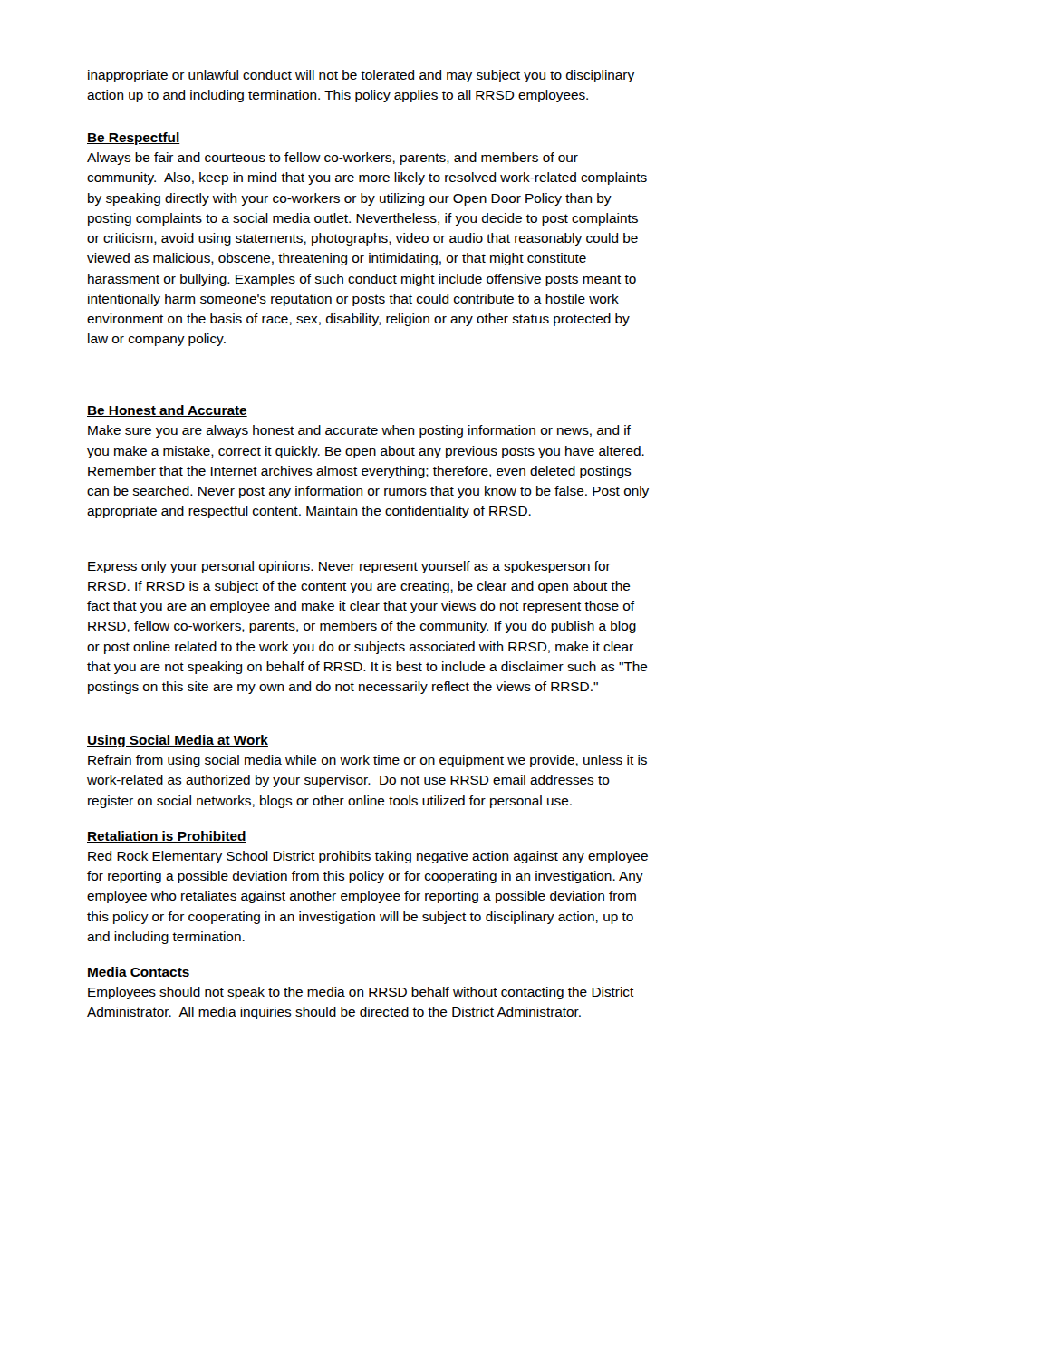inappropriate or unlawful conduct will not be tolerated and may subject you to disciplinary action up to and including termination. This policy applies to all RRSD employees.
Be Respectful
Always be fair and courteous to fellow co-workers, parents, and members of our community. Also, keep in mind that you are more likely to resolved work-related complaints by speaking directly with your co-workers or by utilizing our Open Door Policy than by posting complaints to a social media outlet. Nevertheless, if you decide to post complaints or criticism, avoid using statements, photographs, video or audio that reasonably could be viewed as malicious, obscene, threatening or intimidating, or that might constitute harassment or bullying. Examples of such conduct might include offensive posts meant to intentionally harm someone's reputation or posts that could contribute to a hostile work environment on the basis of race, sex, disability, religion or any other status protected by law or company policy.
Be Honest and Accurate
Make sure you are always honest and accurate when posting information or news, and if you make a mistake, correct it quickly. Be open about any previous posts you have altered. Remember that the Internet archives almost everything; therefore, even deleted postings can be searched. Never post any information or rumors that you know to be false. Post only appropriate and respectful content. Maintain the confidentiality of RRSD.
Express only your personal opinions. Never represent yourself as a spokesperson for RRSD. If RRSD is a subject of the content you are creating, be clear and open about the fact that you are an employee and make it clear that your views do not represent those of RRSD, fellow co-workers, parents, or members of the community. If you do publish a blog or post online related to the work you do or subjects associated with RRSD, make it clear that you are not speaking on behalf of RRSD. It is best to include a disclaimer such as "The postings on this site are my own and do not necessarily reflect the views of RRSD."
Using Social Media at Work
Refrain from using social media while on work time or on equipment we provide, unless it is work-related as authorized by your supervisor. Do not use RRSD email addresses to register on social networks, blogs or other online tools utilized for personal use.
Retaliation is Prohibited
Red Rock Elementary School District prohibits taking negative action against any employee for reporting a possible deviation from this policy or for cooperating in an investigation. Any employee who retaliates against another employee for reporting a possible deviation from this policy or for cooperating in an investigation will be subject to disciplinary action, up to and including termination.
Media Contacts
Employees should not speak to the media on RRSD behalf without contacting the District Administrator. All media inquiries should be directed to the District Administrator.